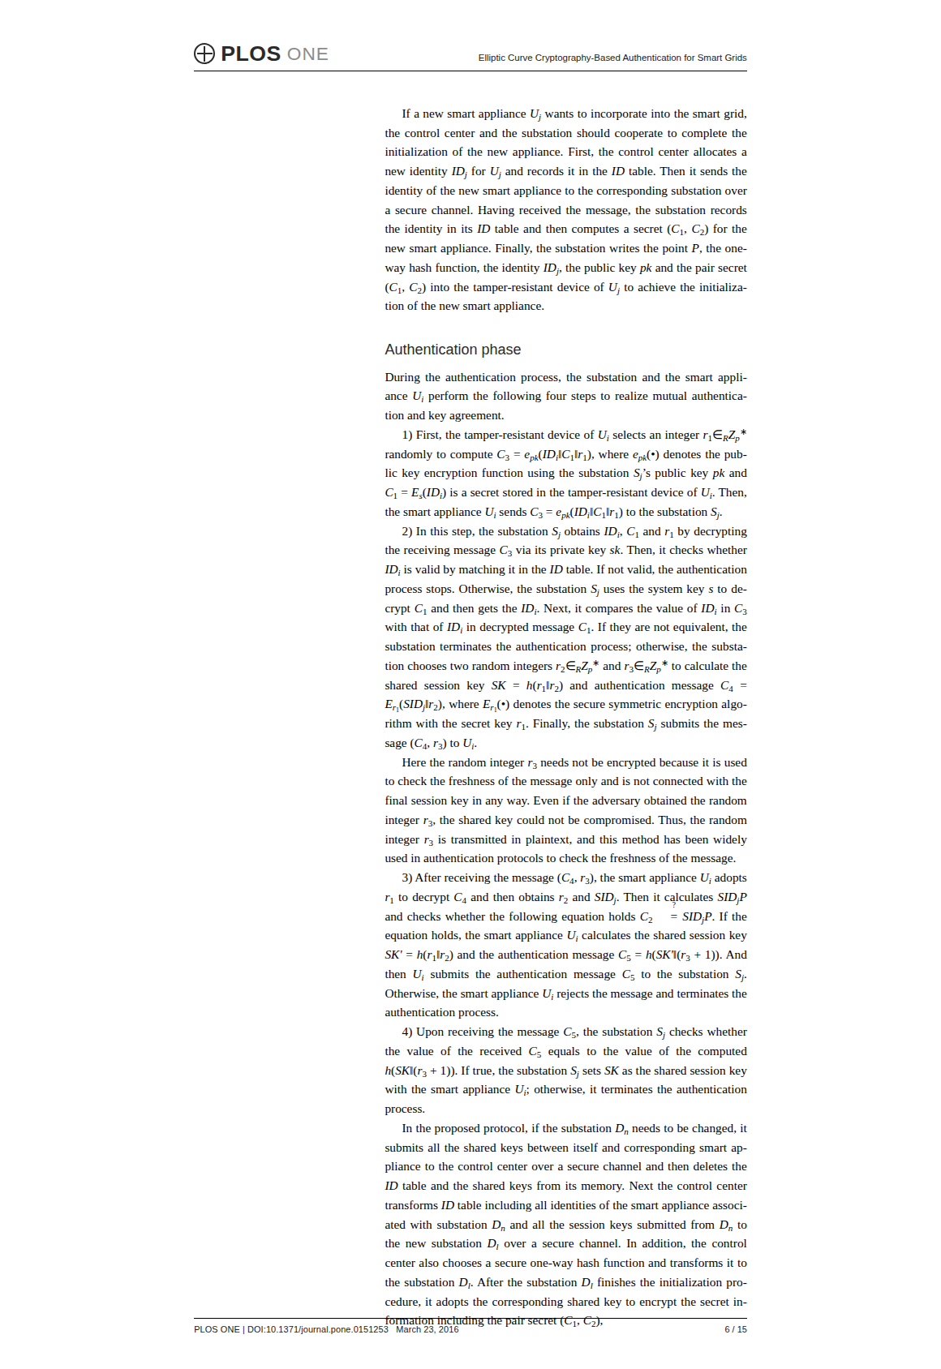PLOS ONE
Elliptic Curve Cryptography-Based Authentication for Smart Grids
If a new smart appliance Uj wants to incorporate into the smart grid, the control center and the substation should cooperate to complete the initialization of the new appliance. First, the control center allocates a new identity IDj for Uj and records it in the ID table. Then it sends the identity of the new smart appliance to the corresponding substation over a secure channel. Having received the message, the substation records the identity in its ID table and then computes a secret (C1, C2) for the new smart appliance. Finally, the substation writes the point P, the one-way hash function, the identity IDj, the public key pk and the pair secret (C1, C2) into the tamper-resistant device of Uj to achieve the initialization of the new smart appliance.
Authentication phase
During the authentication process, the substation and the smart appliance Ui perform the following four steps to realize mutual authentication and key agreement.
1) First, the tamper-resistant device of Ui selects an integer r1∈RZp∗ randomly to compute C3 = epk(IDi‖C1‖r1), where epk(•) denotes the public key encryption function using the substation Sj’s public key pk and C1 = Es(IDi) is a secret stored in the tamper-resistant device of Ui. Then, the smart appliance Ui sends C3 = epk(IDi‖C1‖r1) to the substation Sj.
2) In this step, the substation Sj obtains IDi, C1 and r1 by decrypting the receiving message C3 via its private key sk. Then, it checks whether IDi is valid by matching it in the ID table. If not valid, the authentication process stops. Otherwise, the substation Sj uses the system key s to decrypt C1 and then gets the IDi. Next, it compares the value of IDi in C3 with that of IDi in decrypted message C1. If they are not equivalent, the substation terminates the authentication process; otherwise, the substation chooses two random integers r2∈RZp∗ and r3∈RZp∗ to calculate the shared session key SK = h(r1‖r2) and authentication message C4 = Er1(SIDj‖r2), where Er1(•) denotes the secure symmetric encryption algorithm with the secret key r1. Finally, the substation Sj submits the message (C4, r3) to Ui.
Here the random integer r3 needs not be encrypted because it is used to check the freshness of the message only and is not connected with the final session key in any way. Even if the adversary obtained the random integer r3, the shared key could not be compromised. Thus, the random integer r3 is transmitted in plaintext, and this method has been widely used in authentication protocols to check the freshness of the message.
3) After receiving the message (C4, r3), the smart appliance Ui adopts r1 to decrypt C4 and then obtains r2 and SIDj. Then it calculates SIDjP and checks whether the following equation holds C2=? SIDjP. If the equation holds, the smart appliance Ui calculates the shared session key SK' = h(r1‖r2) and the authentication message C5 = h(SK'‖(r3 + 1)). And then Ui submits the authentication message C5 to the substation Sj. Otherwise, the smart appliance Ui rejects the message and terminates the authentication process.
4) Upon receiving the message C5, the substation Sj checks whether the value of the received C5 equals to the value of the computed h(SK‖(r3 + 1)). If true, the substation Sj sets SK as the shared session key with the smart appliance Ui; otherwise, it terminates the authentication process.
In the proposed protocol, if the substation Dn needs to be changed, it submits all the shared keys between itself and corresponding smart appliance to the control center over a secure channel and then deletes the ID table and the shared keys from its memory. Next the control center transforms ID table including all identities of the smart appliance associated with substation Dn and all the session keys submitted from Dn to the new substation Dl over a secure channel. In addition, the control center also chooses a secure one-way hash function and transforms it to the substation Dl. After the substation Dl finishes the initialization procedure, it adopts the corresponding shared key to encrypt the secret information including the pair secret (C1, C2),
PLOS ONE | DOI:10.1371/journal.pone.0151253 March 23, 2016 6 / 15